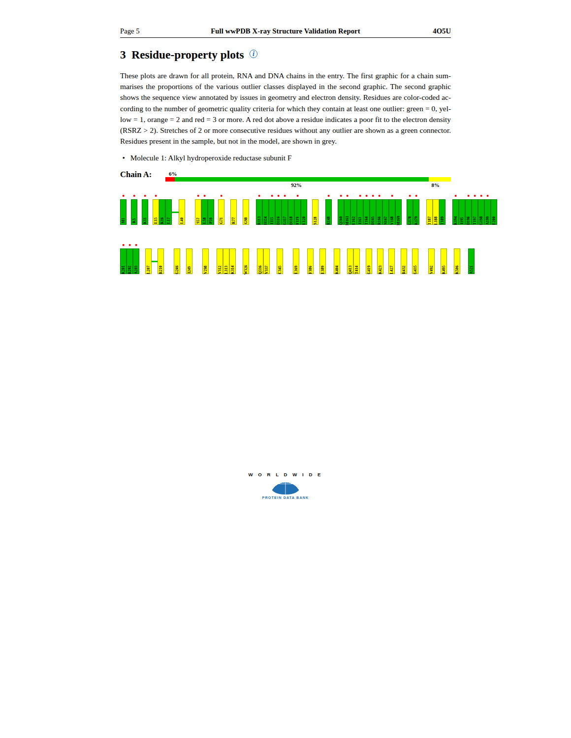Page 5
Full wwPDB X-ray Structure Validation Report
4O5U
3 Residue-property plots i
These plots are drawn for all protein, RNA and DNA chains in the entry. The first graphic for a chain summarises the proportions of the various outlier classes displayed in the second graphic. The second graphic shows the sequence view annotated by issues in geometry and electron density. Residues are color-coded according to the number of geometric quality criteria for which they contain at least one outlier: green = 0, yellow = 1, orange = 2 and red = 3 or more. A red dot above a residue indicates a poor fit to the electron density (RSRZ > 2). Stretches of 2 or more consecutive residues without any outlier are shown as a green connector. Residues present in the sample, but not in the model, are shown in grey.
Molecule 1: Alkyl hydroperoxide reductase subunit F
Chain A:
6%
92%
8%
M1
K5
K11
E15
K16
L17
L40
S57
L58
P59
G71
R77
G98
R113
H114
I115
D116
G117
D118
F119
E120
S128
R148
Q160
M161
E162
I163
T164
D165
R166
N167
V168
M169
G178
K179
T187
L188
T189
K194
I195
D196
T197
G198
A199
E200
K201
R202
A203
L207
R210
G246
I249
V298
V312
L313
K314
W326
Q336
V337
C345
E369
F386
E389
K404
Q413
T414
G419
K423
L427
R432
G435
V492
K495
K506
A521
W O R L D W I D E
PROTEIN DATA BANK